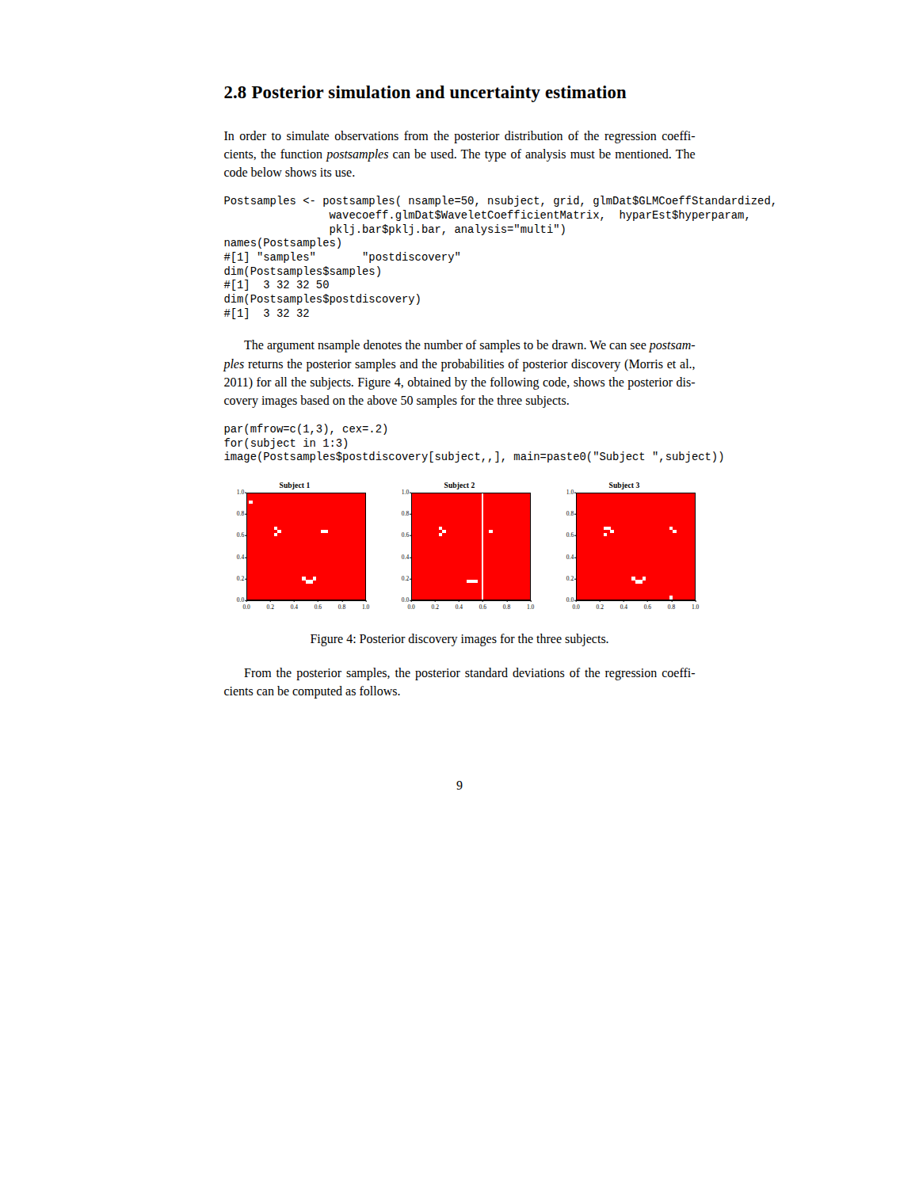2.8 Posterior simulation and uncertainty estimation
In order to simulate observations from the posterior distribution of the regression coefficients, the function postsamples can be used. The type of analysis must be mentioned. The code below shows its use.
Postsamples <- postsamples( nsample=50, nsubject, grid, glmDat$GLMCoeffStandardized,
                wavecoeff.glmDat$WaveletCoefficientMatrix,  hyparEst$hyperparam,
                pklj.bar$pklj.bar, analysis="multi")
names(Postsamples)
#[1] "samples"       "postdiscovery"
dim(Postsamples$samples)
#[1]  3 32 32 50
dim(Postsamples$postdiscovery)
#[1]  3 32 32
The argument nsample denotes the number of samples to be drawn. We can see postsamples returns the posterior samples and the probabilities of posterior discovery (Morris et al., 2011) for all the subjects. Figure 4, obtained by the following code, shows the posterior discovery images based on the above 50 samples for the three subjects.
par(mfrow=c(1,3), cex=.2)
for(subject in 1:3)
image(Postsamples$postdiscovery[subject,,], main=paste0("Subject ",subject))
Subject 1
1.0
0.8
0.6
0.4
0.2
0.0
0.0
0.2
0.4
0.6
0.8
1.0
Subject 2
1.0
0.8
0.6
0.4
0.2
0.0
0.0
0.2
0.4
0.6
0.8
1.0
Subject 3
1.0
0.8
0.6
0.4
0.2
0.0
0.0
0.2
0.4
0.6
0.8
1.0
Figure 4: Posterior discovery images for the three subjects.
From the posterior samples, the posterior standard deviations of the regression coefficients can be computed as follows.
9